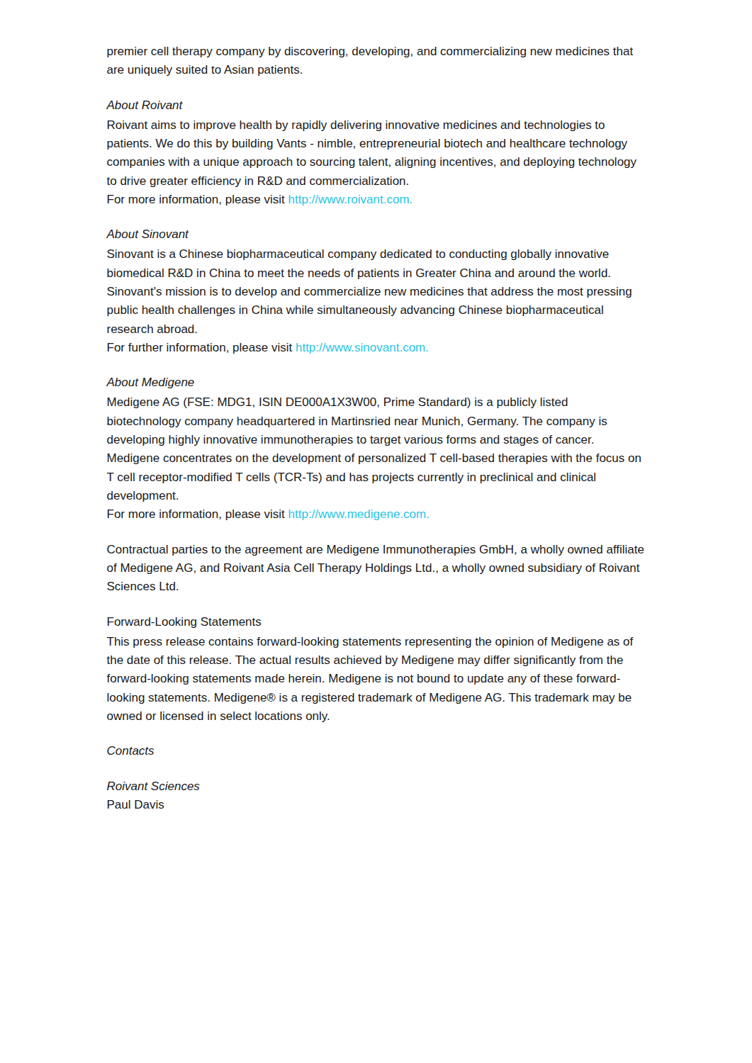premier cell therapy company by discovering, developing, and commercializing new medicines that are uniquely suited to Asian patients.
About Roivant
Roivant aims to improve health by rapidly delivering innovative medicines and technologies to patients. We do this by building Vants - nimble, entrepreneurial biotech and healthcare technology companies with a unique approach to sourcing talent, aligning incentives, and deploying technology to drive greater efficiency in R&D and commercialization.
For more information, please visit http://www.roivant.com.
About Sinovant
Sinovant is a Chinese biopharmaceutical company dedicated to conducting globally innovative biomedical R&D in China to meet the needs of patients in Greater China and around the world. Sinovant's mission is to develop and commercialize new medicines that address the most pressing public health challenges in China while simultaneously advancing Chinese biopharmaceutical research abroad.
For further information, please visit http://www.sinovant.com.
About Medigene
Medigene AG (FSE: MDG1, ISIN DE000A1X3W00, Prime Standard) is a publicly listed biotechnology company headquartered in Martinsried near Munich, Germany. The company is developing highly innovative immunotherapies to target various forms and stages of cancer. Medigene concentrates on the development of personalized T cell-based therapies with the focus on T cell receptor-modified T cells (TCR-Ts) and has projects currently in preclinical and clinical development.
For more information, please visit http://www.medigene.com.
Contractual parties to the agreement are Medigene Immunotherapies GmbH, a wholly owned affiliate of Medigene AG, and Roivant Asia Cell Therapy Holdings Ltd., a wholly owned subsidiary of Roivant Sciences Ltd.
Forward-Looking Statements
This press release contains forward-looking statements representing the opinion of Medigene as of the date of this release. The actual results achieved by Medigene may differ significantly from the forward-looking statements made herein. Medigene is not bound to update any of these forward-looking statements. Medigene® is a registered trademark of Medigene AG. This trademark may be owned or licensed in select locations only.
Contacts
Roivant Sciences
Paul Davis